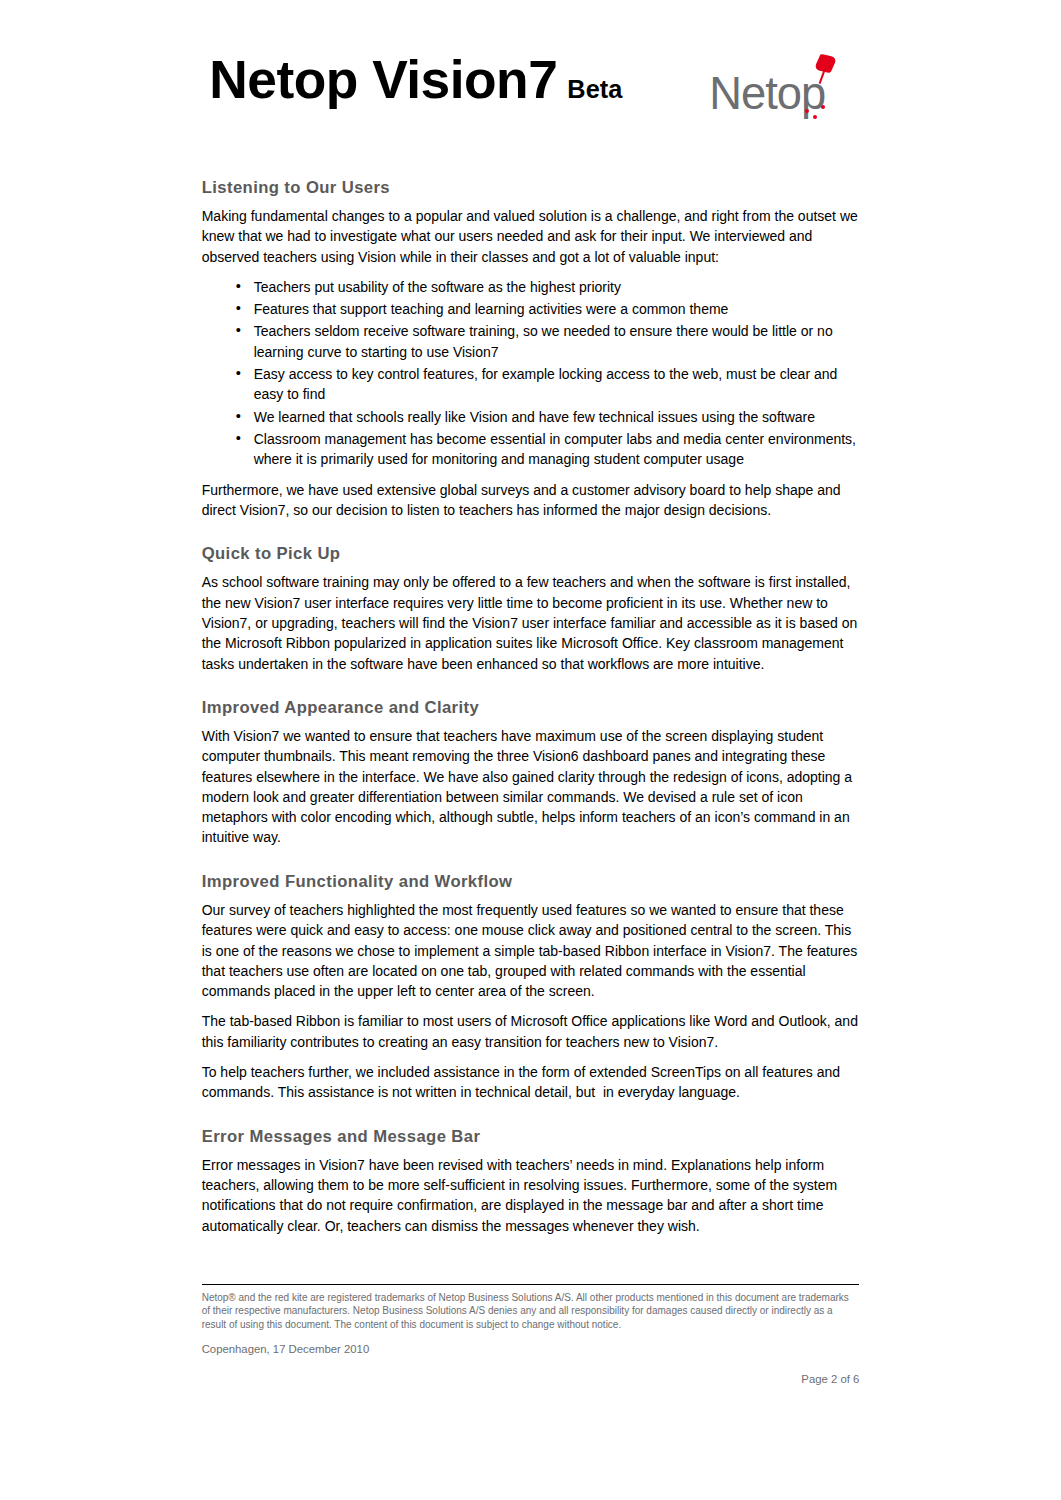Netop Vision7 Beta
Netop
Listening to Our Users
Making fundamental changes to a popular and valued solution is a challenge, and right from the outset we knew that we had to investigate what our users needed and ask for their input. We interviewed and observed teachers using Vision while in their classes and got a lot of valuable input:
Teachers put usability of the software as the highest priority
Features that support teaching and learning activities were a common theme
Teachers seldom receive software training, so we needed to ensure there would be little or no learning curve to starting to use Vision7
Easy access to key control features, for example locking access to the web, must be clear and easy to find
We learned that schools really like Vision and have few technical issues using the software
Classroom management has become essential in computer labs and media center environments, where it is primarily used for monitoring and managing student computer usage
Furthermore, we have used extensive global surveys and a customer advisory board to help shape and direct Vision7, so our decision to listen to teachers has informed the major design decisions.
Quick to Pick Up
As school software training may only be offered to a few teachers and when the software is first installed, the new Vision7 user interface requires very little time to become proficient in its use. Whether new to Vision7, or upgrading, teachers will find the Vision7 user interface familiar and accessible as it is based on the Microsoft Ribbon popularized in application suites like Microsoft Office. Key classroom management tasks undertaken in the software have been enhanced so that workflows are more intuitive.
Improved Appearance and Clarity
With Vision7 we wanted to ensure that teachers have maximum use of the screen displaying student computer thumbnails. This meant removing the three Vision6 dashboard panes and integrating these features elsewhere in the interface. We have also gained clarity through the redesign of icons, adopting a modern look and greater differentiation between similar commands. We devised a rule set of icon metaphors with color encoding which, although subtle, helps inform teachers of an icon’s command in an intuitive way.
Improved Functionality and Workflow
Our survey of teachers highlighted the most frequently used features so we wanted to ensure that these features were quick and easy to access: one mouse click away and positioned central to the screen. This is one of the reasons we chose to implement a simple tab-based Ribbon interface in Vision7. The features that teachers use often are located on one tab, grouped with related commands with the essential commands placed in the upper left to center area of the screen.
The tab-based Ribbon is familiar to most users of Microsoft Office applications like Word and Outlook, and this familiarity contributes to creating an easy transition for teachers new to Vision7.
To help teachers further, we included assistance in the form of extended ScreenTips on all features and commands. This assistance is not written in technical detail, but in everyday language.
Error Messages and Message Bar
Error messages in Vision7 have been revised with teachers’ needs in mind. Explanations help inform teachers, allowing them to be more self-sufficient in resolving issues. Furthermore, some of the system notifications that do not require confirmation, are displayed in the message bar and after a short time automatically clear. Or, teachers can dismiss the messages whenever they wish.
Netop® and the red kite are registered trademarks of Netop Business Solutions A/S. All other products mentioned in this document are trademarks of their respective manufacturers. Netop Business Solutions A/S denies any and all responsibility for damages caused directly or indirectly as a result of using this document. The content of this document is subject to change without notice.
Copenhagen, 17 December 2010
Page 2 of 6